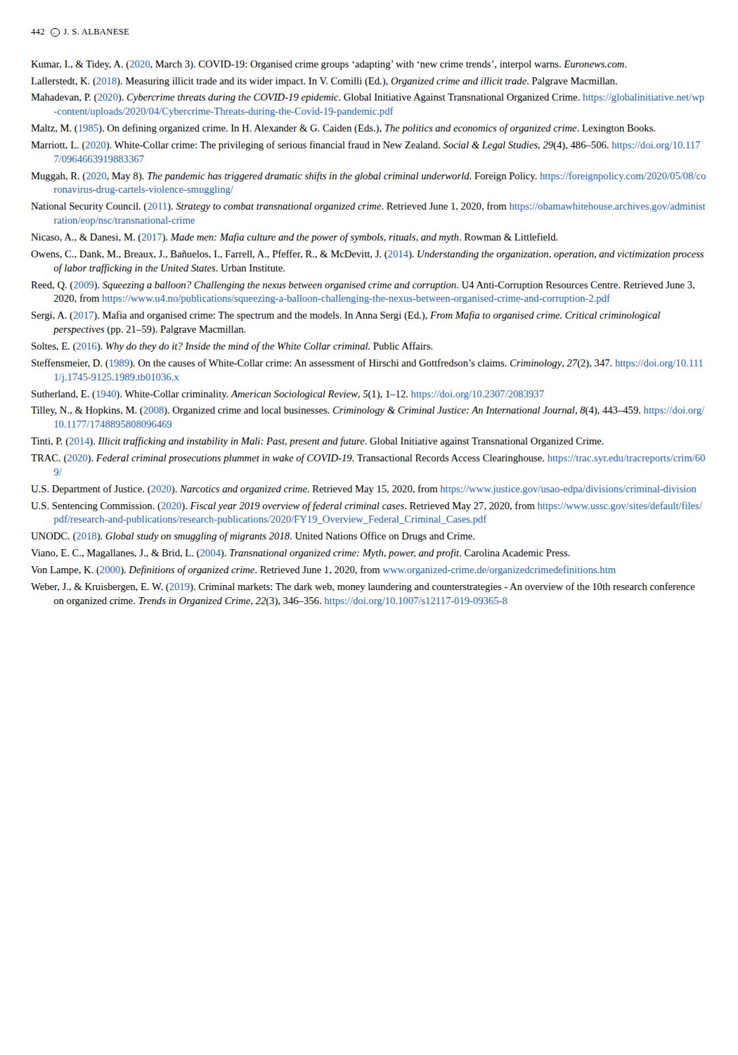442←J. S. ALBANESE
Kumar, I., & Tidey, A. (2020, March 3). COVID-19: Organised crime groups ‘adapting’ with ‘new crime trends’, interpol warns. Euronews.com.
Lallerstedt, K. (2018). Measuring illicit trade and its wider impact. In V. Comilli (Ed.), Organized crime and illicit trade. Palgrave Macmillan.
Mahadevan, P. (2020). Cybercrime threats during the COVID-19 epidemic. Global Initiative Against Transnational Organized Crime. https://globalinitiative.net/wp-content/uploads/2020/04/Cybercrime-Threats-during-the-Covid-19-pandemic.pdf
Maltz, M. (1985). On defining organized crime. In H. Alexander & G. Caiden (Eds.), The politics and economics of organized crime. Lexington Books.
Marriott, L. (2020). White-Collar crime: The privileging of serious financial fraud in New Zealand. Social & Legal Studies, 29(4), 486–506. https://doi.org/10.1177/0964663919883367
Muggah, R. (2020, May 8). The pandemic has triggered dramatic shifts in the global criminal underworld. Foreign Policy. https://foreignpolicy.com/2020/05/08/coronavirus-drug-cartels-violence-smuggling/
National Security Council. (2011). Strategy to combat transnational organized crime. Retrieved June 1, 2020, from https://obamawhitehouse.archives.gov/administration/eop/nsc/transnational-crime
Nicaso, A., & Danesi, M. (2017). Made men: Mafia culture and the power of symbols, rituals, and myth. Rowman & Littlefield.
Owens, C., Dank, M., Breaux, J., Bañuelos, I., Farrell, A., Pfeffer, R., & McDevitt, J. (2014). Understanding the organization, operation, and victimization process of labor trafficking in the United States. Urban Institute.
Reed, Q. (2009). Squeezing a balloon? Challenging the nexus between organised crime and corruption. U4 Anti-Corruption Resources Centre. Retrieved June 3, 2020, from https://www.u4.no/publications/squeezing-a-balloon-challenging-the-nexus-between-organised-crime-and-corruption-2.pdf
Sergi, A. (2017). Mafia and organised crime: The spectrum and the models. In Anna Sergi (Ed.), From Mafia to organised crime. Critical criminological perspectives (pp. 21–59). Palgrave Macmillan.
Soltes, E. (2016). Why do they do it? Inside the mind of the White Collar criminal. Public Affairs.
Steffensmeier, D. (1989). On the causes of White-Collar crime: An assessment of Hirschi and Gottfredson’s claims. Criminology, 27(2), 347. https://doi.org/10.1111/j.1745-9125.1989.tb01036.x
Sutherland, E. (1940). White-Collar criminality. American Sociological Review, 5(1), 1–12. https://doi.org/10.2307/2083937
Tilley, N., & Hopkins, M. (2008). Organized crime and local businesses. Criminology & Criminal Justice: An International Journal, 8(4), 443–459. https://doi.org/10.1177/1748895808096469
Tinti, P. (2014). Illicit trafficking and instability in Mali: Past, present and future. Global Initiative against Transnational Organized Crime.
TRAC. (2020). Federal criminal prosecutions plummet in wake of COVID-19. Transactional Records Access Clearinghouse. https://trac.syr.edu/tracreports/crim/609/
U.S. Department of Justice. (2020). Narcotics and organized crime. Retrieved May 15, 2020, from https://www.justice.gov/usao-edpa/divisions/criminal-division
U.S. Sentencing Commission. (2020). Fiscal year 2019 overview of federal criminal cases. Retrieved May 27, 2020, from https://www.ussc.gov/sites/default/files/pdf/research-and-publications/research-publications/2020/FY19_Overview_Federal_Criminal_Cases.pdf
UNODC. (2018). Global study on smuggling of migrants 2018. United Nations Office on Drugs and Crime.
Viano, E. C., Magallanes, J., & Brid, L. (2004). Transnational organized crime: Myth, power, and profit. Carolina Academic Press.
Von Lampe, K. (2000). Definitions of organized crime. Retrieved June 1, 2020, from www.organized-crime.de/organizedcrimedefinitions.htm
Weber, J., & Kruisbergen, E. W. (2019). Criminal markets: The dark web, money laundering and counterstrategies - An overview of the 10th research conference on organized crime. Trends in Organized Crime, 22(3), 346–356. https://doi.org/10.1007/s12117-019-09365-8